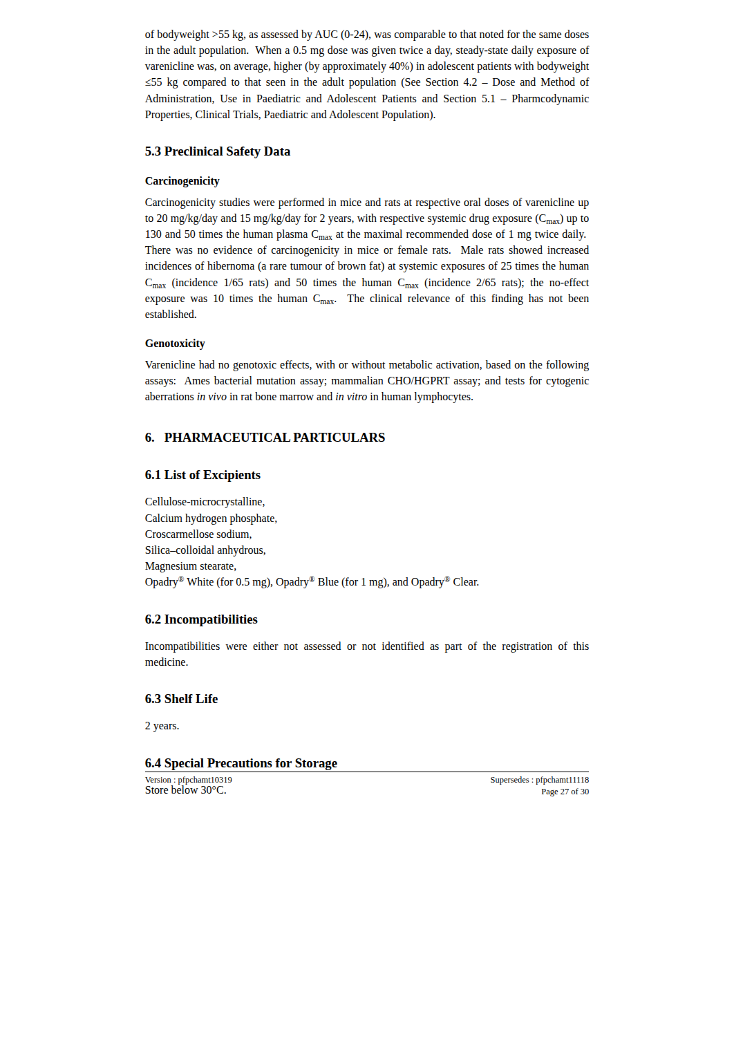of bodyweight >55 kg, as assessed by AUC (0-24), was comparable to that noted for the same doses in the adult population. When a 0.5 mg dose was given twice a day, steady-state daily exposure of varenicline was, on average, higher (by approximately 40%) in adolescent patients with bodyweight ≤55 kg compared to that seen in the adult population (See Section 4.2 – Dose and Method of Administration, Use in Paediatric and Adolescent Patients and Section 5.1 – Pharmcodynamic Properties, Clinical Trials, Paediatric and Adolescent Population).
5.3 Preclinical Safety Data
Carcinogenicity
Carcinogenicity studies were performed in mice and rats at respective oral doses of varenicline up to 20 mg/kg/day and 15 mg/kg/day for 2 years, with respective systemic drug exposure (Cmax) up to 130 and 50 times the human plasma Cmax at the maximal recommended dose of 1 mg twice daily. There was no evidence of carcinogenicity in mice or female rats. Male rats showed increased incidences of hibernoma (a rare tumour of brown fat) at systemic exposures of 25 times the human Cmax (incidence 1/65 rats) and 50 times the human Cmax (incidence 2/65 rats); the no-effect exposure was 10 times the human Cmax. The clinical relevance of this finding has not been established.
Genotoxicity
Varenicline had no genotoxic effects, with or without metabolic activation, based on the following assays: Ames bacterial mutation assay; mammalian CHO/HGPRT assay; and tests for cytogenic aberrations in vivo in rat bone marrow and in vitro in human lymphocytes.
6. PHARMACEUTICAL PARTICULARS
6.1 List of Excipients
Cellulose-microcrystalline, Calcium hydrogen phosphate, Croscarmellose sodium, Silica–colloidal anhydrous, Magnesium stearate, Opadry® White (for 0.5 mg), Opadry® Blue (for 1 mg), and Opadry® Clear.
6.2 Incompatibilities
Incompatibilities were either not assessed or not identified as part of the registration of this medicine.
6.3 Shelf Life
2 years.
6.4 Special Precautions for Storage
Store below 30°C.
Version : pfpchamt10319
Supersedes : pfpchamt11118
Page 27 of 30